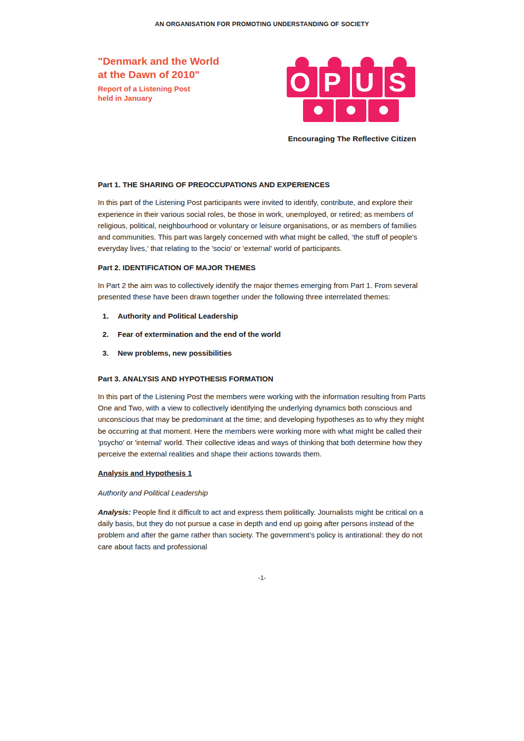AN ORGANISATION FOR PROMOTING UNDERSTANDING OF SOCIETY
"Denmark and the World
at the Dawn of 2010"
Report of a Listening Post
held in January
O P U S
Encouraging The Reflective Citizen
Part 1. THE SHARING OF PREOCCUPATIONS AND EXPERIENCES
In this part of the Listening Post participants were invited to identify, contribute, and explore their experience in their various social roles, be those in work, unemployed, or retired; as members of religious, political, neighbourhood or voluntary or leisure organisations, or as members of families and communities. This part was largely concerned with what might be called, ‘the stuff of people's everyday lives,’ that relating to the 'socio' or 'external' world of participants.
Part 2. IDENTIFICATION OF MAJOR THEMES
In Part 2 the aim was to collectively identify the major themes emerging from Part 1. From several presented these have been drawn together under the following three interrelated themes:
Authority and Political Leadership
Fear of extermination and the end of the world
New problems, new possibilities
Part 3. ANALYSIS AND HYPOTHESIS FORMATION
In this part of the Listening Post the members were working with the information resulting from Parts One and Two, with a view to collectively identifying the underlying dynamics both conscious and unconscious that may be predominant at the time; and developing hypotheses as to why they might be occurring at that moment. Here the members were working more with what might be called their 'psycho' or 'internal' world. Their collective ideas and ways of thinking that both determine how they perceive the external realities and shape their actions towards them.
Analysis and Hypothesis 1
Authority and Political Leadership
Analysis: People find it difficult to act and express them politically. Journalists might be critical on a daily basis, but they do not pursue a case in depth and end up going after persons instead of the problem and after the game rather than society. The government’s policy is antirational: they do not care about facts and professional
-1-